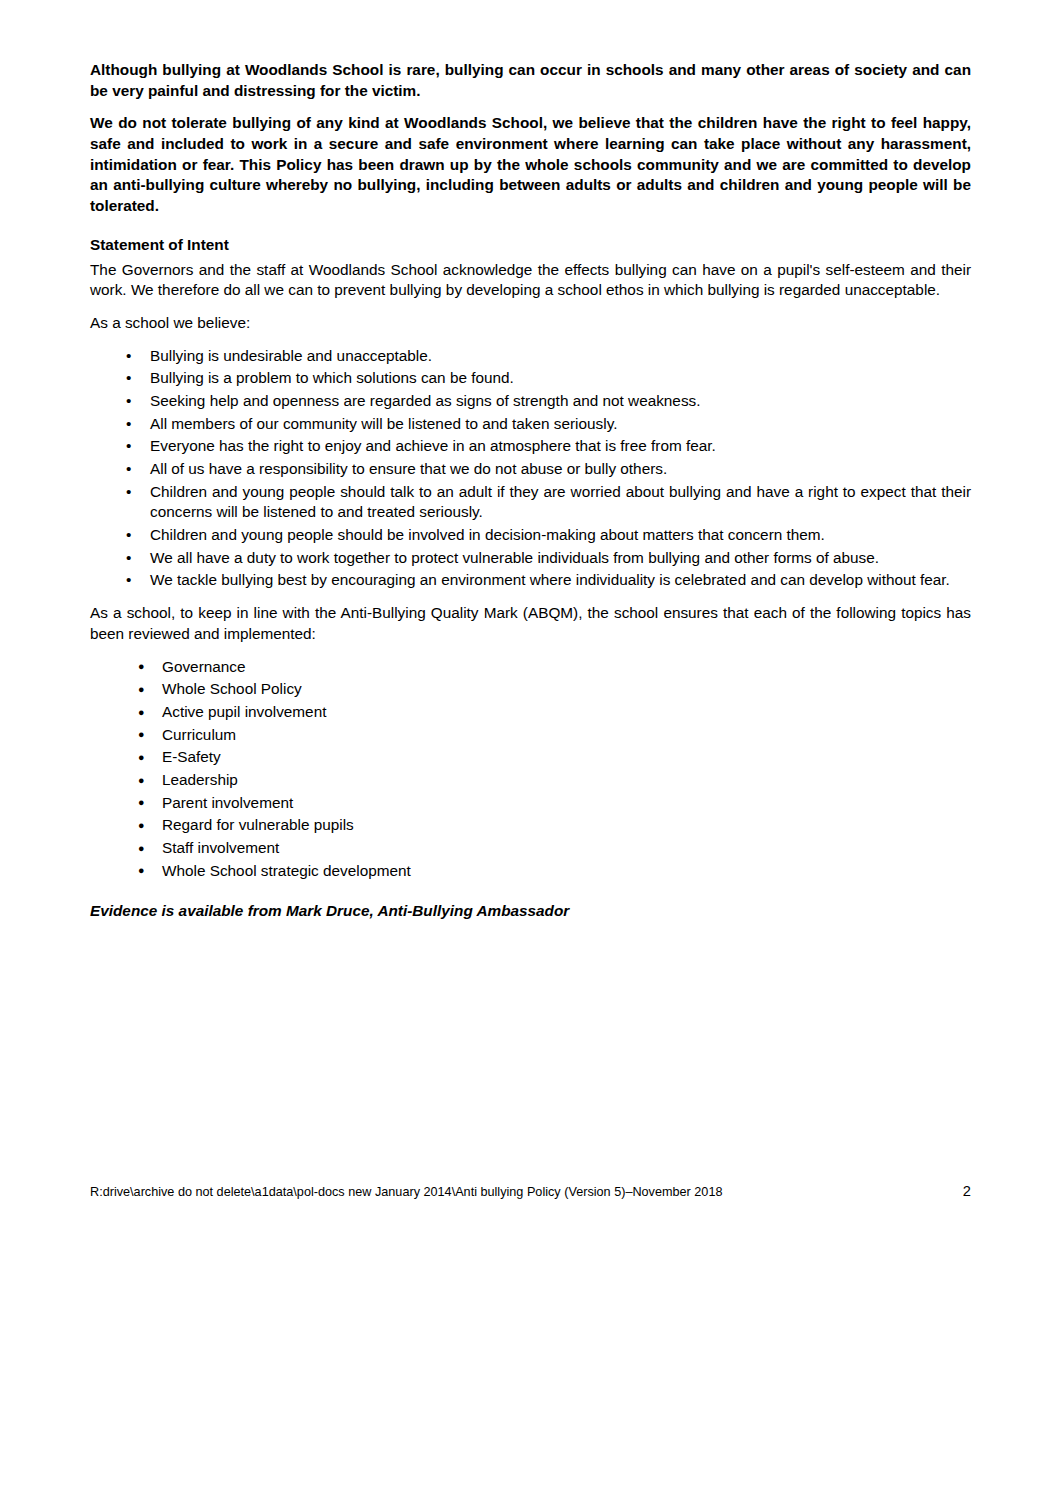Although bullying at Woodlands School is rare, bullying can occur in schools and many other areas of society and can be very painful and distressing for the victim.
We do not tolerate bullying of any kind at Woodlands School, we believe that the children have the right to feel happy, safe and included to work in a secure and safe environment where learning can take place without any harassment, intimidation or fear. This Policy has been drawn up by the whole schools community and we are committed to develop an anti-bullying culture whereby no bullying, including between adults or adults and children and young people will be tolerated.
Statement of Intent
The Governors and the staff at Woodlands School acknowledge the effects bullying can have on a pupil's self-esteem and their work. We therefore do all we can to prevent bullying by developing a school ethos in which bullying is regarded unacceptable.
As a school we believe:
Bullying is undesirable and unacceptable.
Bullying is a problem to which solutions can be found.
Seeking help and openness are regarded as signs of strength and not weakness.
All members of our community will be listened to and taken seriously.
Everyone has the right to enjoy and achieve in an atmosphere that is free from fear.
All of us have a responsibility to ensure that we do not abuse or bully others.
Children and young people should talk to an adult if they are worried about bullying and have a right to expect that their concerns will be listened to and treated seriously.
Children and young people should be involved in decision-making about matters that concern them.
We all have a duty to work together to protect vulnerable individuals from bullying and other forms of abuse.
We tackle bullying best by encouraging an environment where individuality is celebrated and can develop without fear.
As a school, to keep in line with the Anti-Bullying Quality Mark (ABQM), the school ensures that each of the following topics has been reviewed and implemented:
Governance
Whole School Policy
Active pupil involvement
Curriculum
E-Safety
Leadership
Parent involvement
Regard for vulnerable pupils
Staff involvement
Whole School strategic development
Evidence is available from Mark Druce, Anti-Bullying Ambassador
R:drive\archive do not delete\a1data\pol-docs new January 2014\Anti bullying Policy (Version 5)–November 2018 2